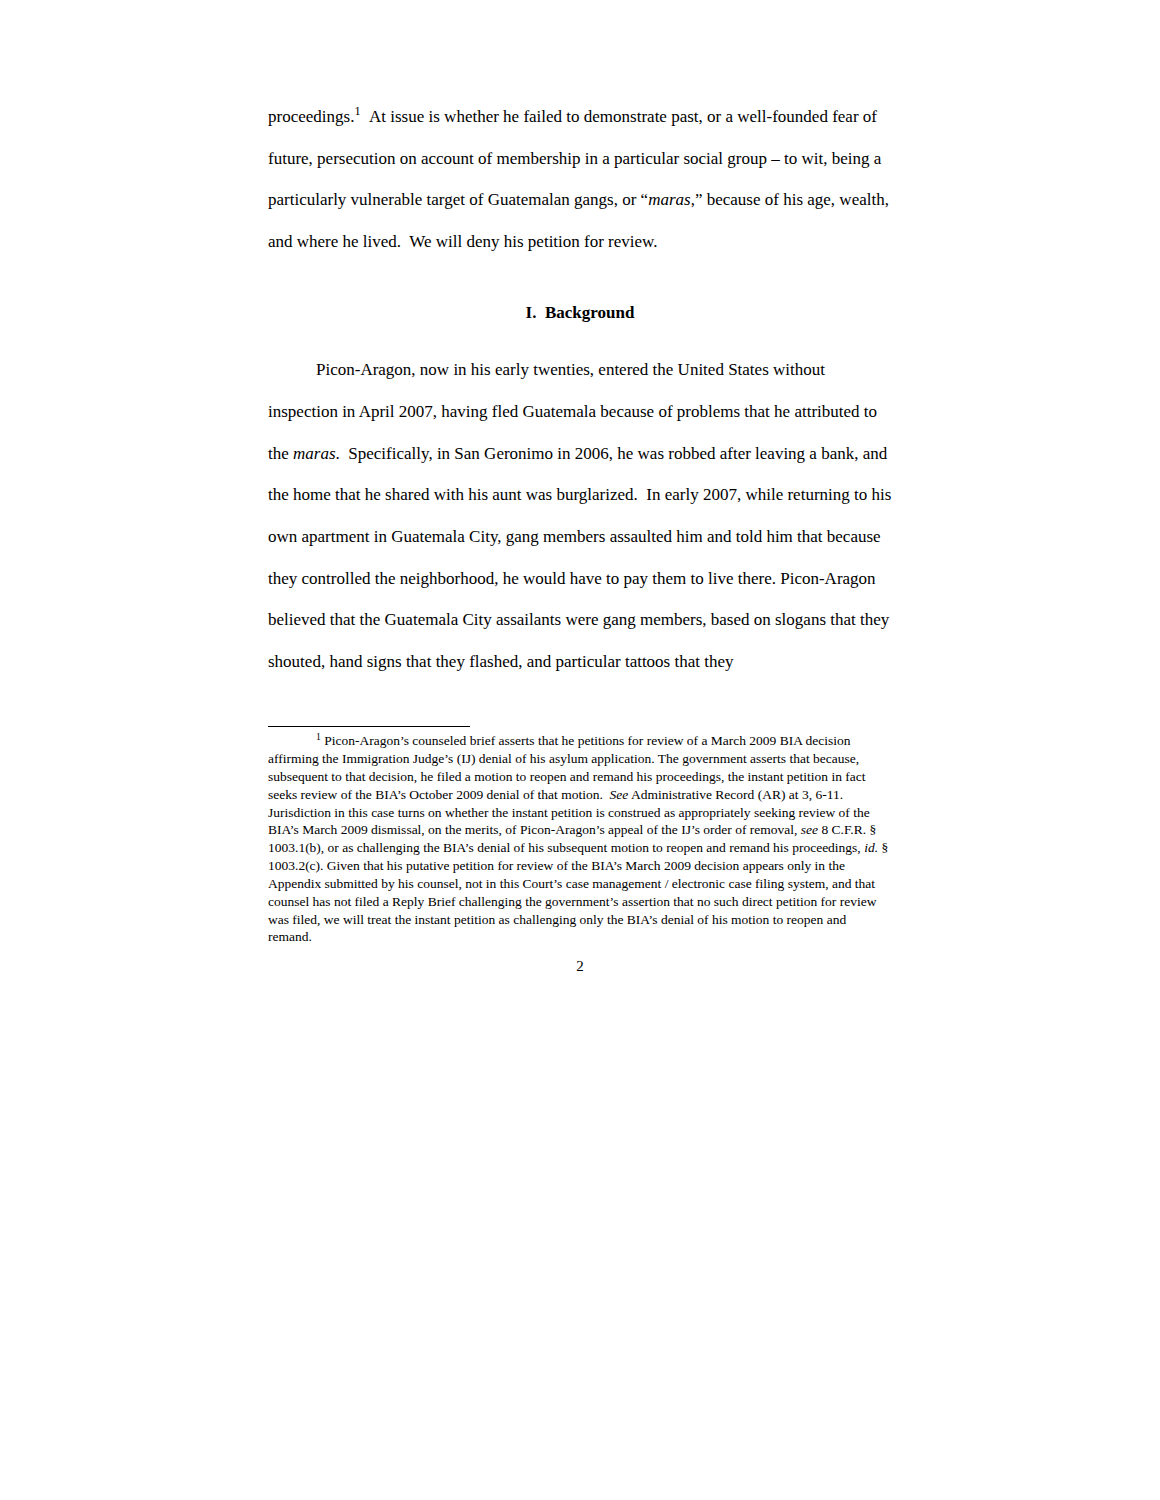proceedings.1 At issue is whether he failed to demonstrate past, or a well-founded fear of future, persecution on account of membership in a particular social group – to wit, being a particularly vulnerable target of Guatemalan gangs, or “maras,” because of his age, wealth, and where he lived. We will deny his petition for review.
I. Background
Picon-Aragon, now in his early twenties, entered the United States without inspection in April 2007, having fled Guatemala because of problems that he attributed to the maras. Specifically, in San Geronimo in 2006, he was robbed after leaving a bank, and the home that he shared with his aunt was burglarized. In early 2007, while returning to his own apartment in Guatemala City, gang members assaulted him and told him that because they controlled the neighborhood, he would have to pay them to live there. Picon-Aragon believed that the Guatemala City assailants were gang members, based on slogans that they shouted, hand signs that they flashed, and particular tattoos that they
1 Picon-Aragon’s counseled brief asserts that he petitions for review of a March 2009 BIA decision affirming the Immigration Judge’s (IJ) denial of his asylum application. The government asserts that because, subsequent to that decision, he filed a motion to reopen and remand his proceedings, the instant petition in fact seeks review of the BIA’s October 2009 denial of that motion. See Administrative Record (AR) at 3, 6-11. Jurisdiction in this case turns on whether the instant petition is construed as appropriately seeking review of the BIA’s March 2009 dismissal, on the merits, of Picon-Aragon’s appeal of the IJ’s order of removal, see 8 C.F.R. § 1003.1(b), or as challenging the BIA’s denial of his subsequent motion to reopen and remand his proceedings, id. § 1003.2(c). Given that his putative petition for review of the BIA’s March 2009 decision appears only in the Appendix submitted by his counsel, not in this Court’s case management / electronic case filing system, and that counsel has not filed a Reply Brief challenging the government’s assertion that no such direct petition for review was filed, we will treat the instant petition as challenging only the BIA’s denial of his motion to reopen and remand.
2